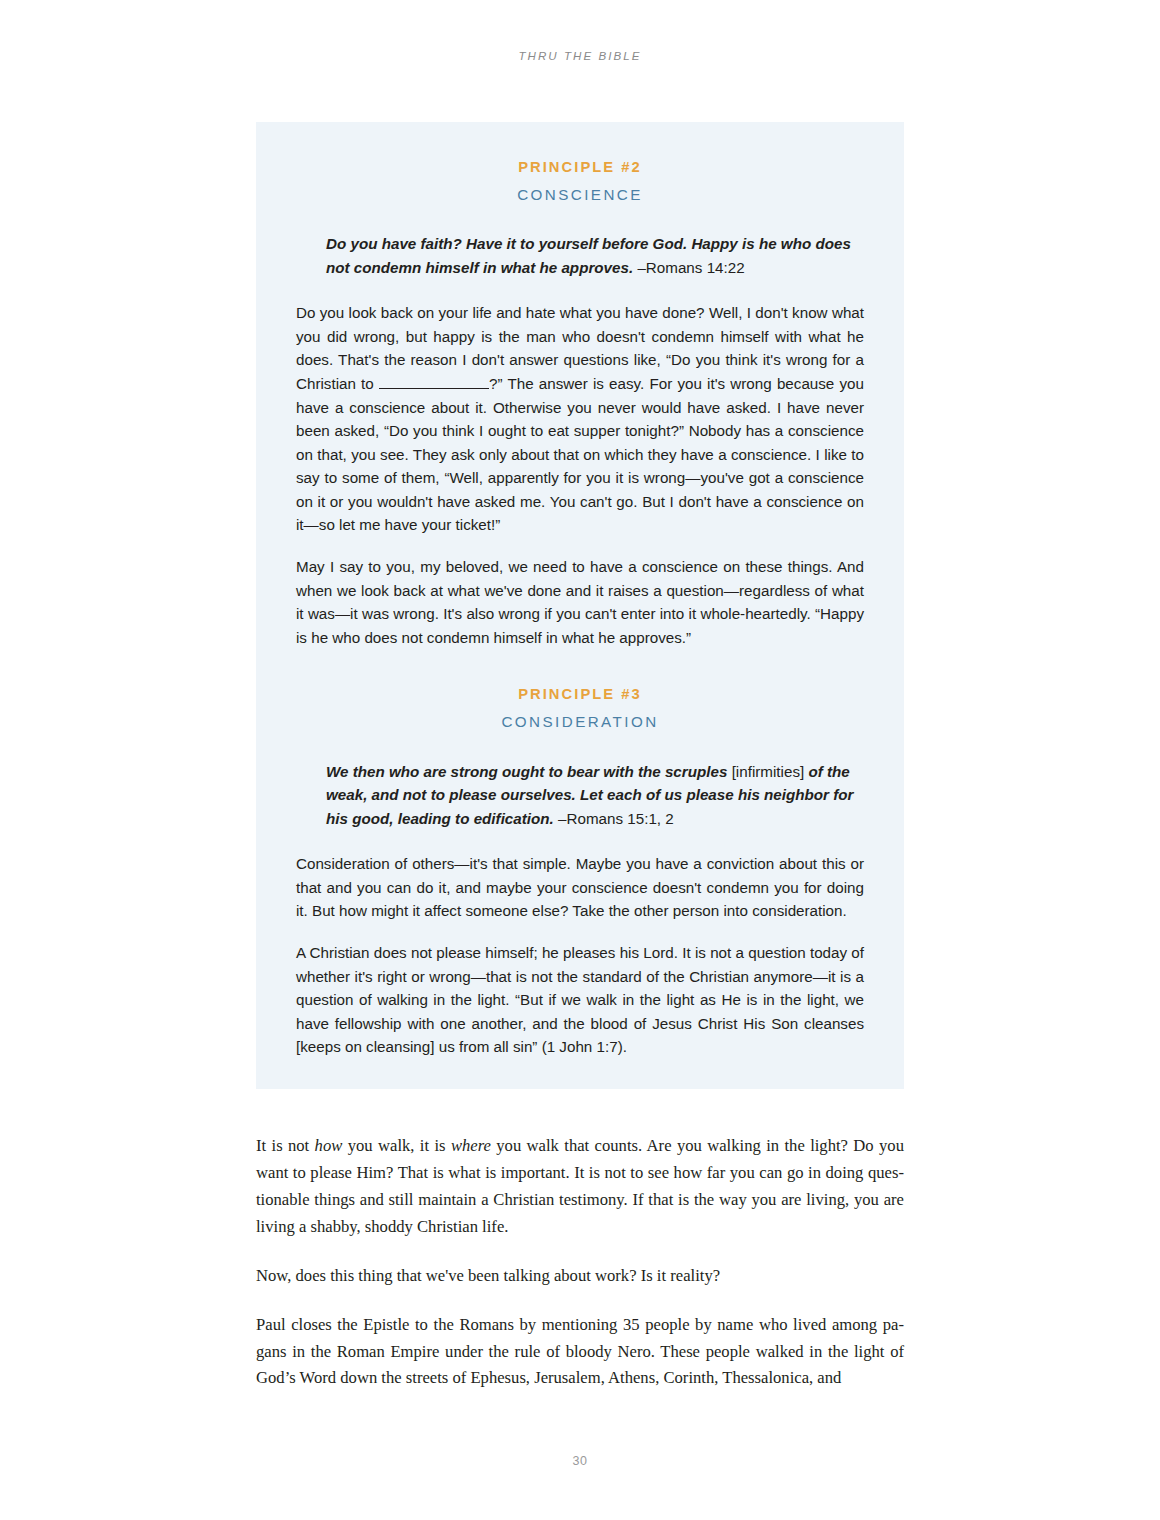Thru the Bible
PRINCIPLE #2
Conscience
Do you have faith? Have it to yourself before God. Happy is he who does not condemn himself in what he approves. –Romans 14:22
Do you look back on your life and hate what you have done? Well, I don't know what you did wrong, but happy is the man who doesn't condemn himself with what he does. That's the reason I don't answer questions like, “Do you think it's wrong for a Christian to ?” The answer is easy. For you it's wrong because you have a conscience about it. Otherwise you never would have asked. I have never been asked, “Do you think I ought to eat supper tonight?” Nobody has a conscience on that, you see. They ask only about that on which they have a conscience. I like to say to some of them, “Well, apparently for you it is wrong—you've got a conscience on it or you wouldn't have asked me. You can't go. But I don't have a conscience on it—so let me have your ticket!”
May I say to you, my beloved, we need to have a conscience on these things. And when we look back at what we've done and it raises a question—regardless of what it was—it was wrong. It's also wrong if you can't enter into it whole-heartedly. “Happy is he who does not condemn himself in what he approves.”
PRINCIPLE #3
Consideration
We then who are strong ought to bear with the scruples [infirmities] of the weak, and not to please ourselves. Let each of us please his neighbor for his good, leading to edification. –Romans 15:1, 2
Consideration of others—it's that simple. Maybe you have a conviction about this or that and you can do it, and maybe your conscience doesn't condemn you for doing it. But how might it affect someone else? Take the other person into consideration.
A Christian does not please himself; he pleases his Lord. It is not a question today of whether it's right or wrong—that is not the standard of the Christian anymore—it is a question of walking in the light. “But if we walk in the light as He is in the light, we have fellowship with one another, and the blood of Jesus Christ His Son cleanses [keeps on cleansing] us from all sin” (1 John 1:7).
It is not how you walk, it is where you walk that counts. Are you walking in the light? Do you want to please Him? That is what is important. It is not to see how far you can go in doing questionable things and still maintain a Christian testimony. If that is the way you are living, you are living a shabby, shoddy Christian life.
Now, does this thing that we've been talking about work? Is it reality?
Paul closes the Epistle to the Romans by mentioning 35 people by name who lived among pagans in the Roman Empire under the rule of bloody Nero. These people walked in the light of God’s Word down the streets of Ephesus, Jerusalem, Athens, Corinth, Thessalonica, and
30